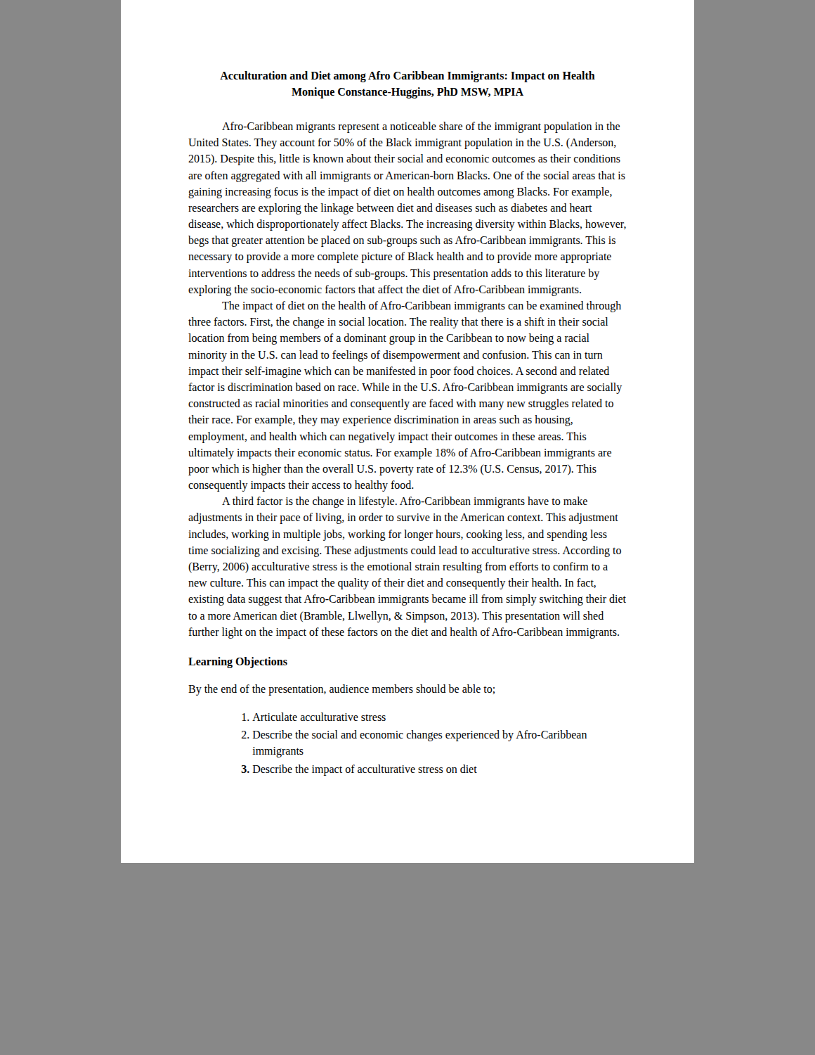Acculturation and Diet among Afro Caribbean Immigrants: Impact on Health Monique Constance-Huggins, PhD MSW, MPIA
Afro-Caribbean migrants represent a noticeable share of the immigrant population in the United States. They account for 50% of the Black immigrant population in the U.S. (Anderson, 2015). Despite this, little is known about their social and economic outcomes as their conditions are often aggregated with all immigrants or American-born Blacks. One of the social areas that is gaining increasing focus is the impact of diet on health outcomes among Blacks. For example, researchers are exploring the linkage between diet and diseases such as diabetes and heart disease, which disproportionately affect Blacks. The increasing diversity within Blacks, however, begs that greater attention be placed on sub-groups such as Afro-Caribbean immigrants. This is necessary to provide a more complete picture of Black health and to provide more appropriate interventions to address the needs of sub-groups. This presentation adds to this literature by exploring the socio-economic factors that affect the diet of Afro-Caribbean immigrants.
The impact of diet on the health of Afro-Caribbean immigrants can be examined through three factors. First, the change in social location. The reality that there is a shift in their social location from being members of a dominant group in the Caribbean to now being a racial minority in the U.S. can lead to feelings of disempowerment and confusion. This can in turn impact their self-imagine which can be manifested in poor food choices. A second and related factor is discrimination based on race. While in the U.S. Afro-Caribbean immigrants are socially constructed as racial minorities and consequently are faced with many new struggles related to their race. For example, they may experience discrimination in areas such as housing, employment, and health which can negatively impact their outcomes in these areas. This ultimately impacts their economic status. For example 18% of Afro-Caribbean immigrants are poor which is higher than the overall U.S. poverty rate of 12.3% (U.S. Census, 2017). This consequently impacts their access to healthy food.
A third factor is the change in lifestyle. Afro-Caribbean immigrants have to make adjustments in their pace of living, in order to survive in the American context. This adjustment includes, working in multiple jobs, working for longer hours, cooking less, and spending less time socializing and excising. These adjustments could lead to acculturative stress. According to (Berry, 2006) acculturative stress is the emotional strain resulting from efforts to confirm to a new culture. This can impact the quality of their diet and consequently their health. In fact, existing data suggest that Afro-Caribbean immigrants became ill from simply switching their diet to a more American diet (Bramble, Llwellyn, & Simpson, 2013). This presentation will shed further light on the impact of these factors on the diet and health of Afro-Caribbean immigrants.
Learning Objections
By the end of the presentation, audience members should be able to;
Articulate acculturative stress
Describe the social and economic changes experienced by Afro-Caribbean immigrants
Describe the impact of acculturative stress on diet